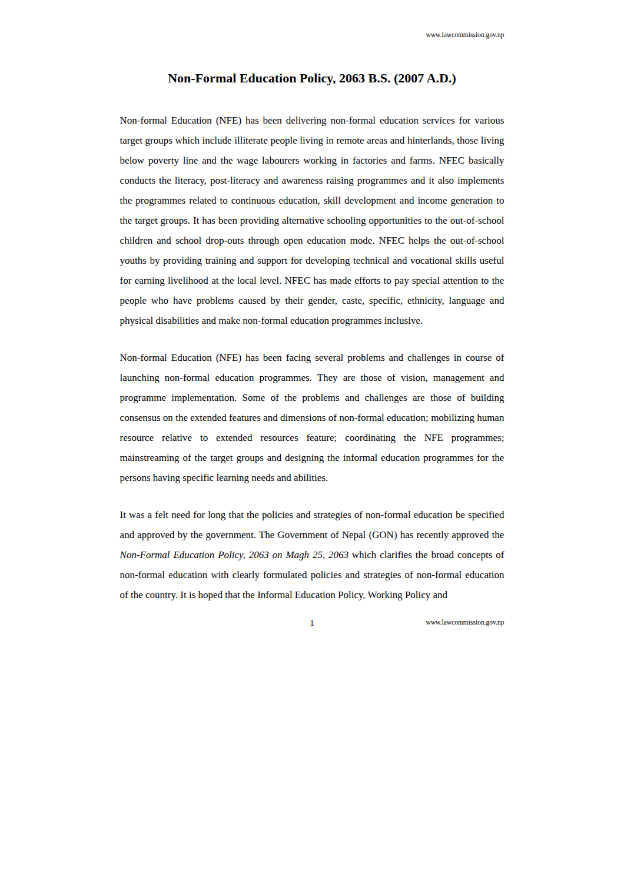www.lawcommission.gov.np
Non-Formal Education Policy, 2063 B.S. (2007 A.D.)
Non-formal Education (NFE) has been delivering non-formal education services for various target groups which include illiterate people living in remote areas and hinterlands, those living below poverty line and the wage labourers working in factories and farms. NFEC basically conducts the literacy, post-literacy and awareness raising programmes and it also implements the programmes related to continuous education, skill development and income generation to the target groups. It has been providing alternative schooling opportunities to the out-of-school children and school drop-outs through open education mode. NFEC helps the out-of-school youths by providing training and support for developing technical and vocational skills useful for earning livelihood at the local level. NFEC has made efforts to pay special attention to the people who have problems caused by their gender, caste, specific, ethnicity, language and physical disabilities and make non-formal education programmes inclusive.
Non-formal Education (NFE) has been facing several problems and challenges in course of launching non-formal education programmes. They are those of vision, management and programme implementation. Some of the problems and challenges are those of building consensus on the extended features and dimensions of non-formal education; mobilizing human resource relative to extended resources feature; coordinating the NFE programmes; mainstreaming of the target groups and designing the informal education programmes for the persons having specific learning needs and abilities.
It was a felt need for long that the policies and strategies of non-formal education be specified and approved by the government. The Government of Nepal (GON) has recently approved the Non-Formal Education Policy, 2063 on Magh 25, 2063 which clarifies the broad concepts of non-formal education with clearly formulated policies and strategies of non-formal education of the country. It is hoped that the Informal Education Policy, Working Policy and
1 www.lawcommission.gov.np